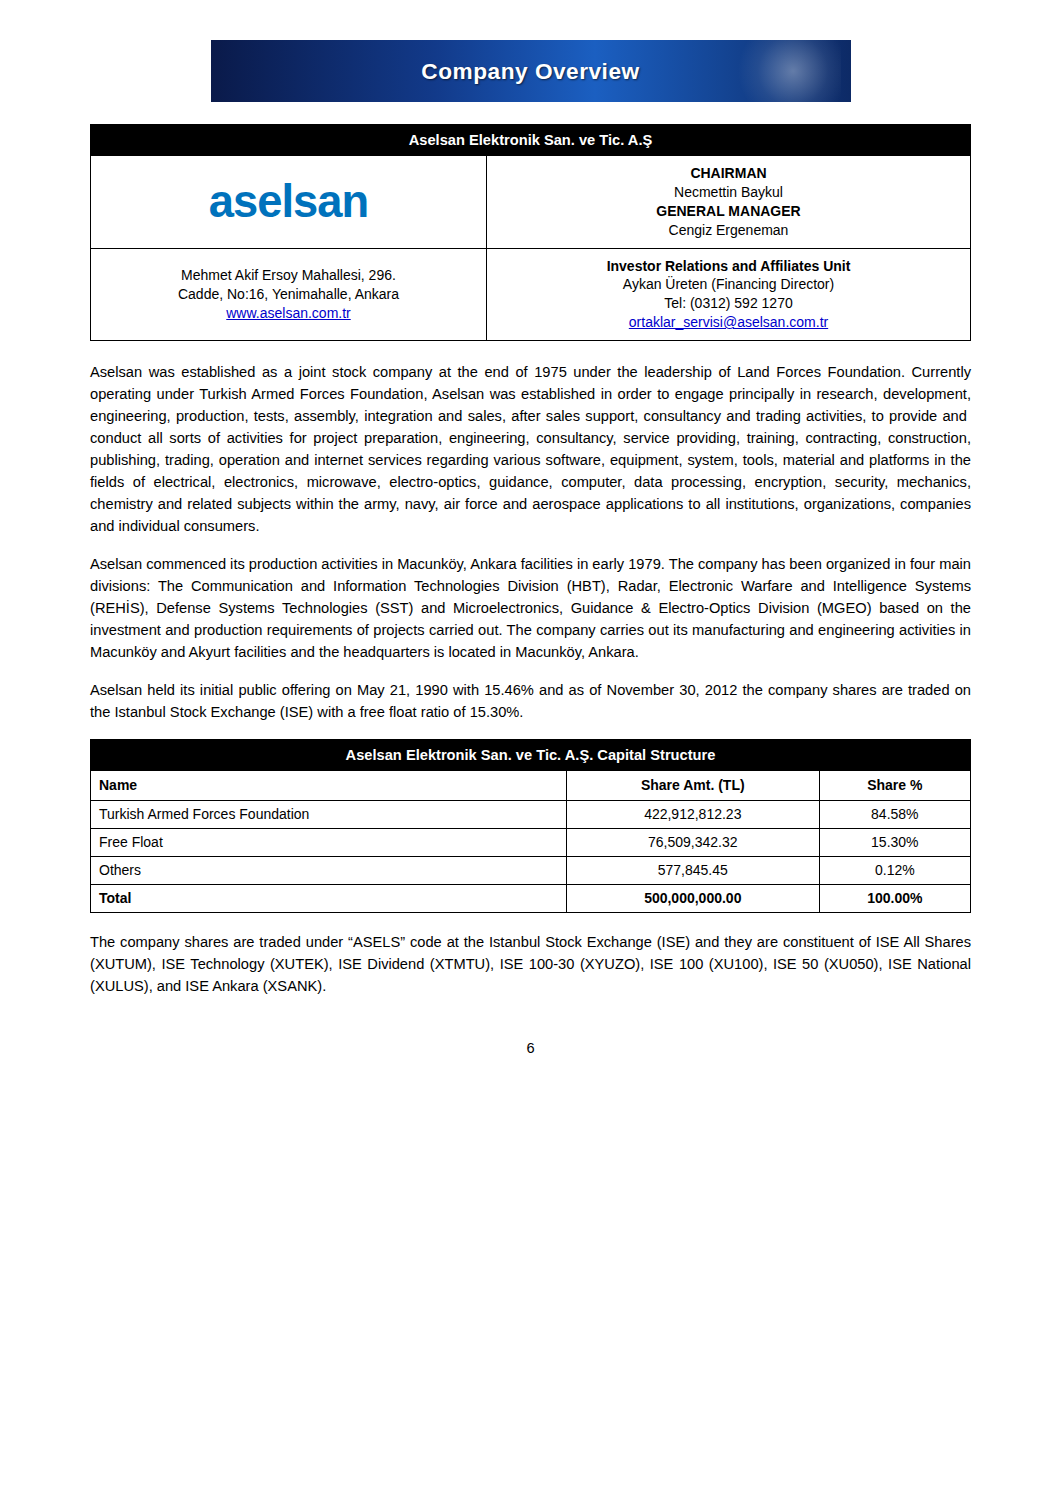Company Overview
| Aselsan Elektronik San. ve Tic. A.Ş |
| --- |
| aselsan | CHAIRMAN Necmettin Baykul GENERAL MANAGER Cengiz Ergeneman |
| Mehmet Akif Ersoy Mahallesi, 296. Cadde, No:16, Yenimahalle, Ankara www.aselsan.com.tr | Investor Relations and Affiliates Unit Aykan Üreten (Financing Director) Tel: (0312) 592 1270 ortaklar_servisi@aselsan.com.tr |
Aselsan was established as a joint stock company at the end of 1975 under the leadership of Land Forces Foundation. Currently operating under Turkish Armed Forces Foundation, Aselsan was established in order to engage principally in research, development, engineering, production, tests, assembly, integration and sales, after sales support, consultancy and trading activities, to provide and conduct all sorts of activities for project preparation, engineering, consultancy, service providing, training, contracting, construction, publishing, trading, operation and internet services regarding various software, equipment, system, tools, material and platforms in the fields of electrical, electronics, microwave, electro-optics, guidance, computer, data processing, encryption, security, mechanics, chemistry and related subjects within the army, navy, air force and aerospace applications to all institutions, organizations, companies and individual consumers.
Aselsan commenced its production activities in Macunköy, Ankara facilities in early 1979. The company has been organized in four main divisions: The Communication and Information Technologies Division (HBT), Radar, Electronic Warfare and Intelligence Systems (REHİS), Defense Systems Technologies (SST) and Microelectronics, Guidance & Electro-Optics Division (MGEO) based on the investment and production requirements of projects carried out. The company carries out its manufacturing and engineering activities in Macunköy and Akyurt facilities and the headquarters is located in Macunköy, Ankara.
Aselsan held its initial public offering on May 21, 1990 with 15.46% and as of November 30, 2012 the company shares are traded on the Istanbul Stock Exchange (ISE) with a free float ratio of 15.30%.
| Aselsan Elektronik San. ve Tic. A.Ş. Capital Structure |
| --- |
| Name | Share Amt. (TL) | Share % |
| Turkish Armed Forces Foundation | 422,912,812.23 | 84.58% |
| Free Float | 76,509,342.32 | 15.30% |
| Others | 577,845.45 | 0.12% |
| Total | 500,000,000.00 | 100.00% |
The company shares are traded under “ASELS” code at the Istanbul Stock Exchange (ISE) and they are constituent of ISE All Shares (XUTUM), ISE Technology (XUTEK), ISE Dividend (XTMTU), ISE 100-30 (XYUZO), ISE 100 (XU100), ISE 50 (XU050), ISE National (XULUS), and ISE Ankara (XSANK).
6